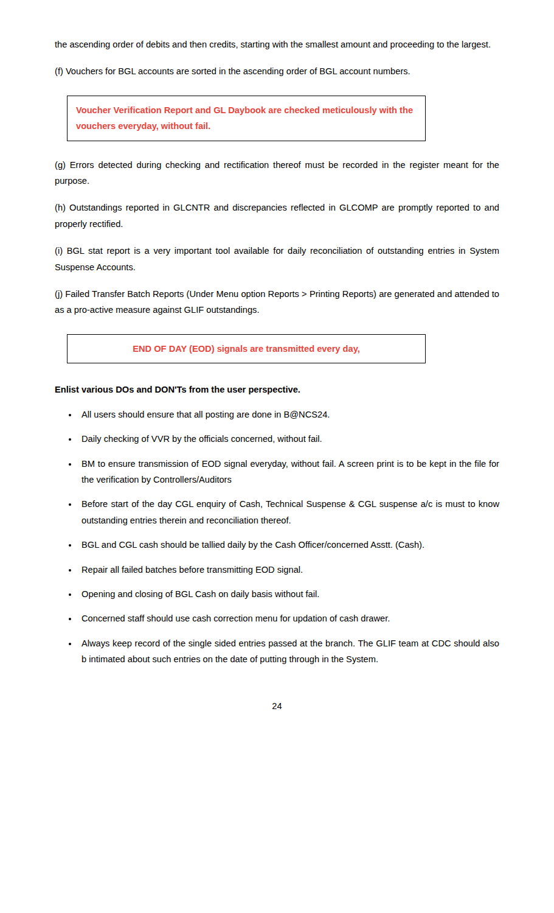the ascending order of debits and then credits, starting with the smallest amount and proceeding to the largest.
(f) Vouchers for BGL accounts are sorted in the ascending order of BGL account numbers.
Voucher Verification Report and GL Daybook are checked meticulously with the vouchers everyday, without fail.
(g) Errors detected during checking and rectification thereof must be recorded in the register meant for the purpose.
(h) Outstandings reported in GLCNTR and discrepancies reflected in GLCOMP are promptly reported to and properly rectified.
(i) BGL stat report is a very important tool available for daily reconciliation of outstanding entries in System Suspense Accounts.
(j) Failed Transfer Batch Reports (Under Menu option Reports > Printing Reports) are generated and attended to as a pro-active measure against GLIF outstandings.
END OF DAY (EOD) signals are transmitted every day,
Enlist various DOs and DON'Ts from the user perspective.
All users should ensure that all posting are done in B@NCS24.
Daily checking of VVR by the officials concerned, without fail.
BM to ensure transmission of EOD signal everyday, without fail. A screen print is to be kept in the file for the verification by Controllers/Auditors
Before start of the day CGL enquiry of Cash, Technical Suspense & CGL suspense a/c is must to know outstanding entries therein and reconciliation thereof.
BGL and CGL cash should be tallied daily by the Cash Officer/concerned Asstt. (Cash).
Repair all failed batches before transmitting EOD signal.
Opening and closing of BGL Cash on daily basis without fail.
Concerned staff should use cash correction menu for updation of cash drawer.
Always keep record of the single sided entries passed at the branch. The GLIF team at CDC should also b intimated about such entries on the date of putting through in the System.
24